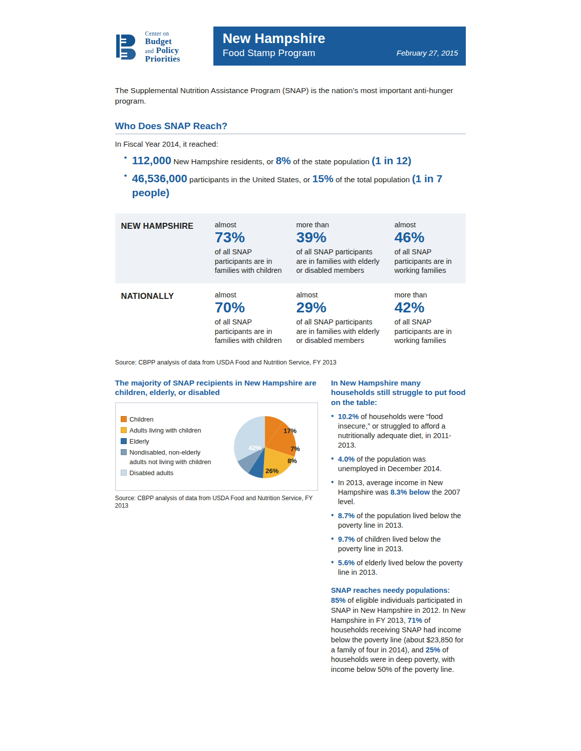Center on
Budget
and Policy
Priorities
New Hampshire
Food Stamp Program
February 27, 2015
The Supplemental Nutrition Assistance Program (SNAP) is the nation’s most important anti-hunger program.
Who Does SNAP Reach?
In Fiscal Year 2014, it reached:
112,000 New Hampshire residents, or 8% of the state population (1 in 12)
46,536,000 participants in the United States, or 15% of the total population (1 in 7 people)
| NEW HAMPSHIRE | almost 73% of all SNAP participants are in families with children | more than 39% of all SNAP participants are in families with elderly or disabled members | almost 46% of all SNAP participants are in working families |
| NATIONALLY | almost 70% of all SNAP participants are in families with children | almost 29% of all SNAP participants are in families with elderly or disabled members | more than 42% of all SNAP participants are in working families |
Source: CBPP analysis of data from USDA Food and Nutrition Service, FY 2013
The majority of SNAP recipients in New Hampshire are children, elderly, or disabled
Children
Adults living with children
Elderly
Nondisabled, non-elderly adults not living with children
Disabled adults
42% 26% 8% 7% 17%
Source: CBPP analysis of data from USDA Food and Nutrition Service, FY 2013
In New Hampshire many households still struggle to put food on the table:
10.2% of households were “food insecure,” or struggled to afford a nutritionally adequate diet, in 2011-2013.
4.0% of the population was unemployed in December 2014.
In 2013, average income in New Hampshire was 8.3% below the 2007 level.
8.7% of the population lived below the poverty line in 2013.
9.7% of children lived below the poverty line in 2013.
5.6% of elderly lived below the poverty line in 2013.
SNAP reaches needy populations: 85% of eligible individuals participated in SNAP in New Hampshire in 2012. In New Hampshire in FY 2013, 71% of households receiving SNAP had income below the poverty line (about $23,850 for a family of four in 2014), and 25% of households were in deep poverty, with income below 50% of the poverty line.